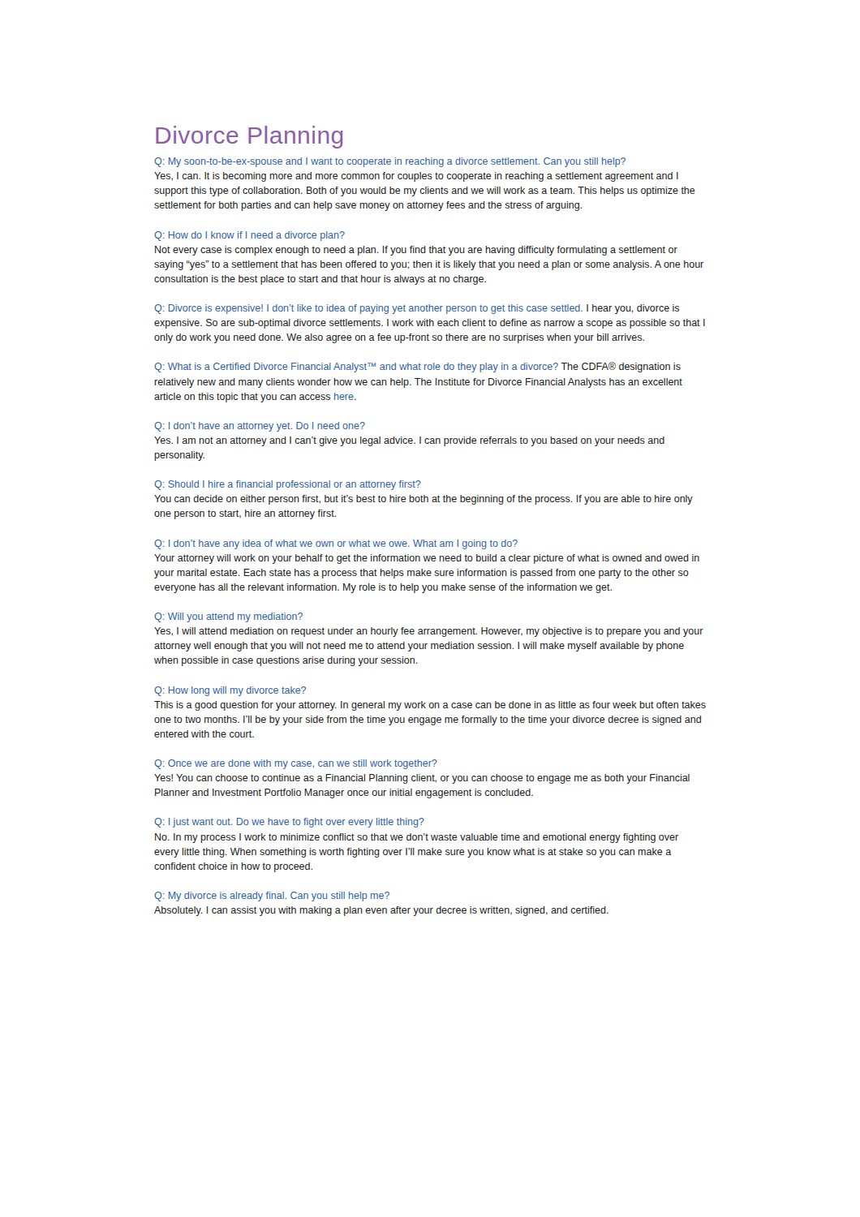Divorce Planning
Q: My soon-to-be-ex-spouse and I want to cooperate in reaching a divorce settlement. Can you still help?
Yes, I can. It is becoming more and more common for couples to cooperate in reaching a settlement agreement and I support this type of collaboration. Both of you would be my clients and we will work as a team. This helps us optimize the settlement for both parties and can help save money on attorney fees and the stress of arguing.
Q: How do I know if I need a divorce plan?
Not every case is complex enough to need a plan. If you find that you are having difficulty formulating a settlement or saying “yes” to a settlement that has been offered to you; then it is likely that you need a plan or some analysis. A one hour consultation is the best place to start and that hour is always at no charge.
Q: Divorce is expensive! I don’t like to idea of paying yet another person to get this case settled. I hear you, divorce is expensive. So are sub-optimal divorce settlements. I work with each client to define as narrow a scope as possible so that I only do work you need done. We also agree on a fee up-front so there are no surprises when your bill arrives.
Q: What is a Certified Divorce Financial Analyst™ and what role do they play in a divorce? The CDFA® designation is relatively new and many clients wonder how we can help. The Institute for Divorce Financial Analysts has an excellent article on this topic that you can access here.
Q: I don’t have an attorney yet. Do I need one?
Yes. I am not an attorney and I can’t give you legal advice. I can provide referrals to you based on your needs and personality.
Q: Should I hire a financial professional or an attorney first?
You can decide on either person first, but it’s best to hire both at the beginning of the process. If you are able to hire only one person to start, hire an attorney first.
Q: I don’t have any idea of what we own or what we owe. What am I going to do?
Your attorney will work on your behalf to get the information we need to build a clear picture of what is owned and owed in your marital estate. Each state has a process that helps make sure information is passed from one party to the other so everyone has all the relevant information. My role is to help you make sense of the information we get.
Q: Will you attend my mediation?
Yes, I will attend mediation on request under an hourly fee arrangement. However, my objective is to prepare you and your attorney well enough that you will not need me to attend your mediation session. I will make myself available by phone when possible in case questions arise during your session.
Q: How long will my divorce take?
This is a good question for your attorney. In general my work on a case can be done in as little as four week but often takes one to two months. I’ll be by your side from the time you engage me formally to the time your divorce decree is signed and entered with the court.
Q: Once we are done with my case, can we still work together?
Yes! You can choose to continue as a Financial Planning client, or you can choose to engage me as both your Financial Planner and Investment Portfolio Manager once our initial engagement is concluded.
Q: I just want out. Do we have to fight over every little thing?
No. In my process I work to minimize conflict so that we don’t waste valuable time and emotional energy fighting over every little thing. When something is worth fighting over I’ll make sure you know what is at stake so you can make a confident choice in how to proceed.
Q: My divorce is already final. Can you still help me?
Absolutely. I can assist you with making a plan even after your decree is written, signed, and certified.